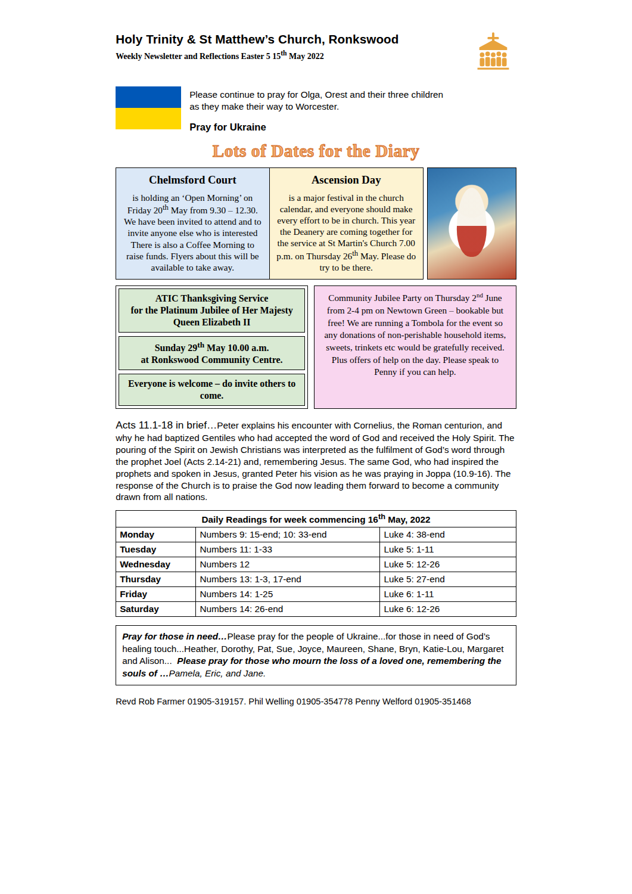Holy Trinity & St Matthew’s Church, Ronkswood
Weekly Newsletter and Reflections Easter 5 15th May 2022
Please continue to pray for Olga, Orest and their three children
as they make their way to Worcester.
Pray for Ukraine
Lots of Dates for the Diary
Chelmsford Court
is holding an ‘Open Morning’ on Friday 20th May from 9.30 – 12.30. We have been invited to attend and to invite anyone else who is interested There is also a Coffee Morning to raise funds. Flyers about this will be available to take away.
Ascension Day
is a major festival in the church calendar, and everyone should make every effort to be in church. This year the Deanery are coming together for the service at St Martin's Church 7.00 p.m. on Thursday 26th May. Please do try to be there.
ATIC Thanksgiving Service
for the Platinum Jubilee of Her Majesty Queen Elizabeth II
Sunday 29th May 10.00 a.m.
at Ronkswood Community Centre.
Everyone is welcome – do invite others to come.
Community Jubilee Party on Thursday 2nd June from 2-4 pm on Newtown Green – bookable but free! We are running a Tombola for the event so any donations of non-perishable household items, sweets, trinkets etc would be gratefully received. Plus offers of help on the day. Please speak to Penny if you can help.
Acts 11.1-18 in brief…Peter explains his encounter with Cornelius, the Roman centurion, and why he had baptized Gentiles who had accepted the word of God and received the Holy Spirit. The pouring of the Spirit on Jewish Christians was interpreted as the fulfilment of God’s word through the prophet Joel (Acts 2.14-21) and, remembering Jesus. The same God, who had inspired the prophets and spoken in Jesus, granted Peter his vision as he was praying in Joppa (10.9-16). The response of the Church is to praise the God now leading them forward to become a community drawn from all nations.
| Daily Readings for week commencing 16 th May, 2022 |
| --- |
| Monday | Numbers 9: 15-end; 10: 33-end | Luke 4: 38-end |
| Tuesday | Numbers 11: 1-33 | Luke 5: 1-11 |
| Wednesday | Numbers 12 | Luke 5: 12-26 |
| Thursday | Numbers 13: 1-3, 17-end | Luke 5: 27-end |
| Friday | Numbers 14: 1-25 | Luke 6: 1-11 |
| Saturday | Numbers 14: 26-end | Luke 6: 12-26 |
Pray for those in need…Please pray for the people of Ukraine...for those in need of God’s healing touch...Heather, Dorothy, Pat, Sue, Joyce, Maureen, Shane, Bryn, Katie-Lou, Margaret and Alison... Please pray for those who mourn the loss of a loved one, remembering the souls of …Pamela, Eric, and Jane.
Revd Rob Farmer 01905-319157. Phil Welling 01905-354778 Penny Welford 01905-351468